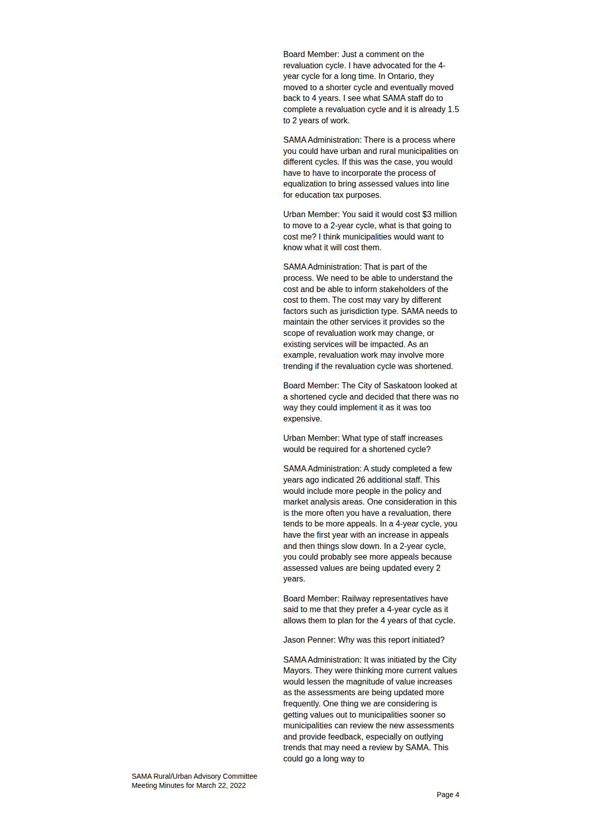Board Member: Just a comment on the revaluation cycle. I have advocated for the 4-year cycle for a long time. In Ontario, they moved to a shorter cycle and eventually moved back to 4 years. I see what SAMA staff do to complete a revaluation cycle and it is already 1.5 to 2 years of work.
SAMA Administration: There is a process where you could have urban and rural municipalities on different cycles. If this was the case, you would have to have to incorporate the process of equalization to bring assessed values into line for education tax purposes.
Urban Member: You said it would cost $3 million to move to a 2-year cycle, what is that going to cost me? I think municipalities would want to know what it will cost them.
SAMA Administration: That is part of the process. We need to be able to understand the cost and be able to inform stakeholders of the cost to them. The cost may vary by different factors such as jurisdiction type. SAMA needs to maintain the other services it provides so the scope of revaluation work may change, or existing services will be impacted. As an example, revaluation work may involve more trending if the revaluation cycle was shortened.
Board Member: The City of Saskatoon looked at a shortened cycle and decided that there was no way they could implement it as it was too expensive.
Urban Member: What type of staff increases would be required for a shortened cycle?
SAMA Administration: A study completed a few years ago indicated 26 additional staff. This would include more people in the policy and market analysis areas. One consideration in this is the more often you have a revaluation, there tends to be more appeals. In a 4-year cycle, you have the first year with an increase in appeals and then things slow down. In a 2-year cycle, you could probably see more appeals because assessed values are being updated every 2 years.
Board Member: Railway representatives have said to me that they prefer a 4-year cycle as it allows them to plan for the 4 years of that cycle.
Jason Penner: Why was this report initiated?
SAMA Administration: It was initiated by the City Mayors. They were thinking more current values would lessen the magnitude of value increases as the assessments are being updated more frequently. One thing we are considering is getting values out to municipalities sooner so municipalities can review the new assessments and provide feedback, especially on outlying trends that may need a review by SAMA. This could go a long way to
SAMA Rural/Urban Advisory Committee
Meeting Minutes for March 22, 2022
Page 4